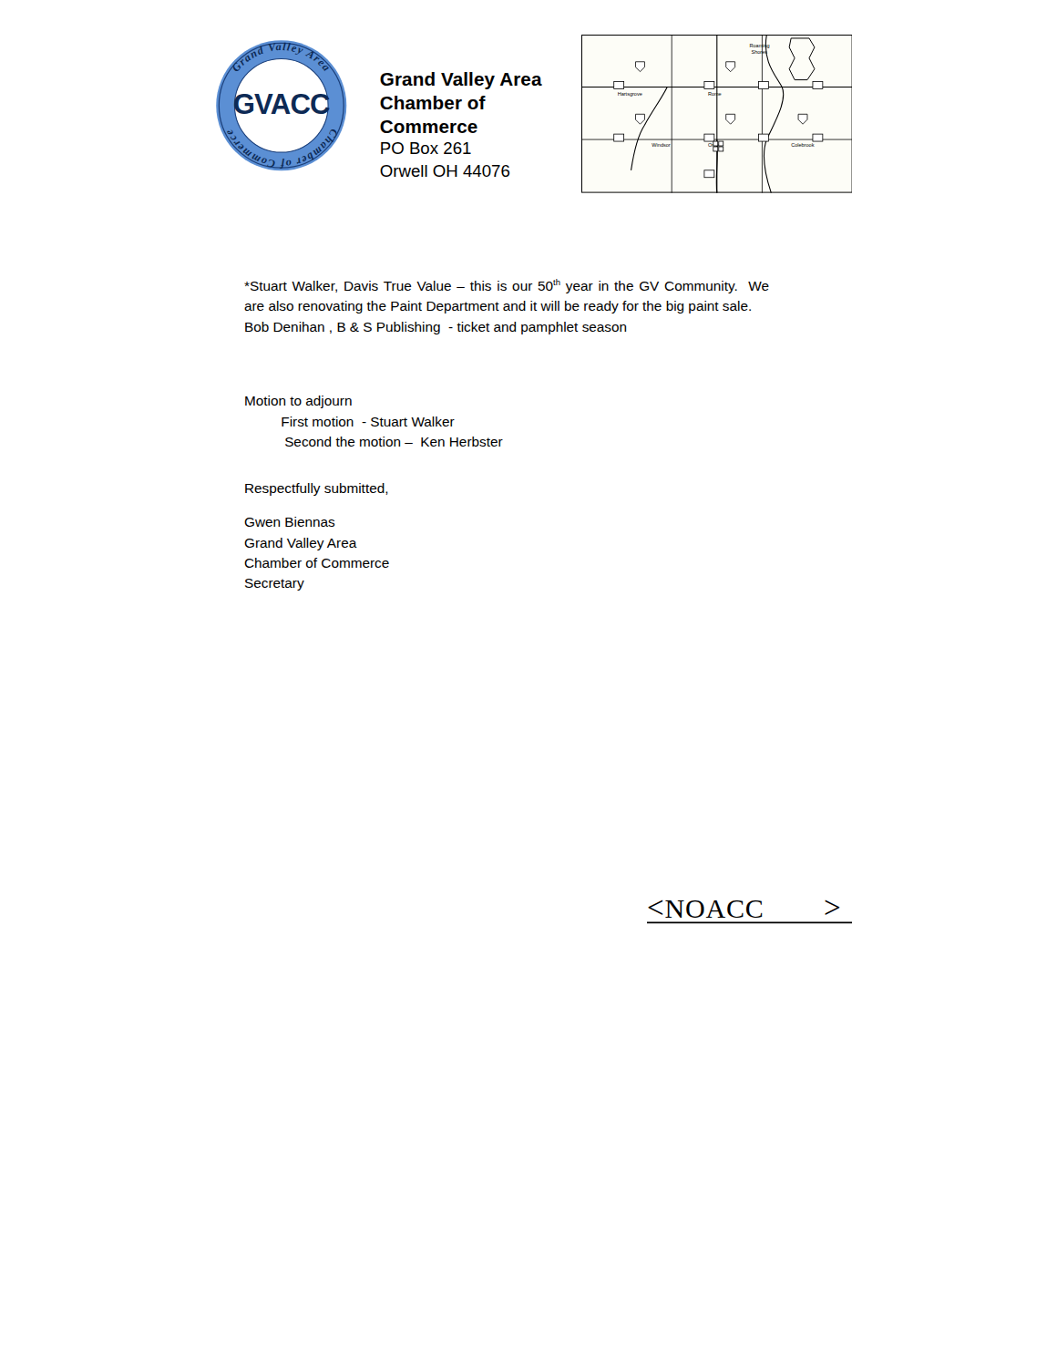Grand Valley Area Chamber of Commerce GVACC
Grand Valley Area Chamber of Commerce
PO Box 261
Orwell OH 44076
Roaming Shores Hartsgrove Rome Windsor Orwell Colebrook
*Stuart Walker, Davis True Value – this is our 50th year in the GV Community. We are also renovating the Paint Department and it will be ready for the big paint sale.
Bob Denihan , B & S Publishing - ticket and pamphlet season
Motion to adjourn
First motion - Stuart Walker
Second the motion – Ken Herbster
Respectfully submitted,
Gwen Biennas
Grand Valley Area
Chamber of Commerce
Secretary
< NOACC >